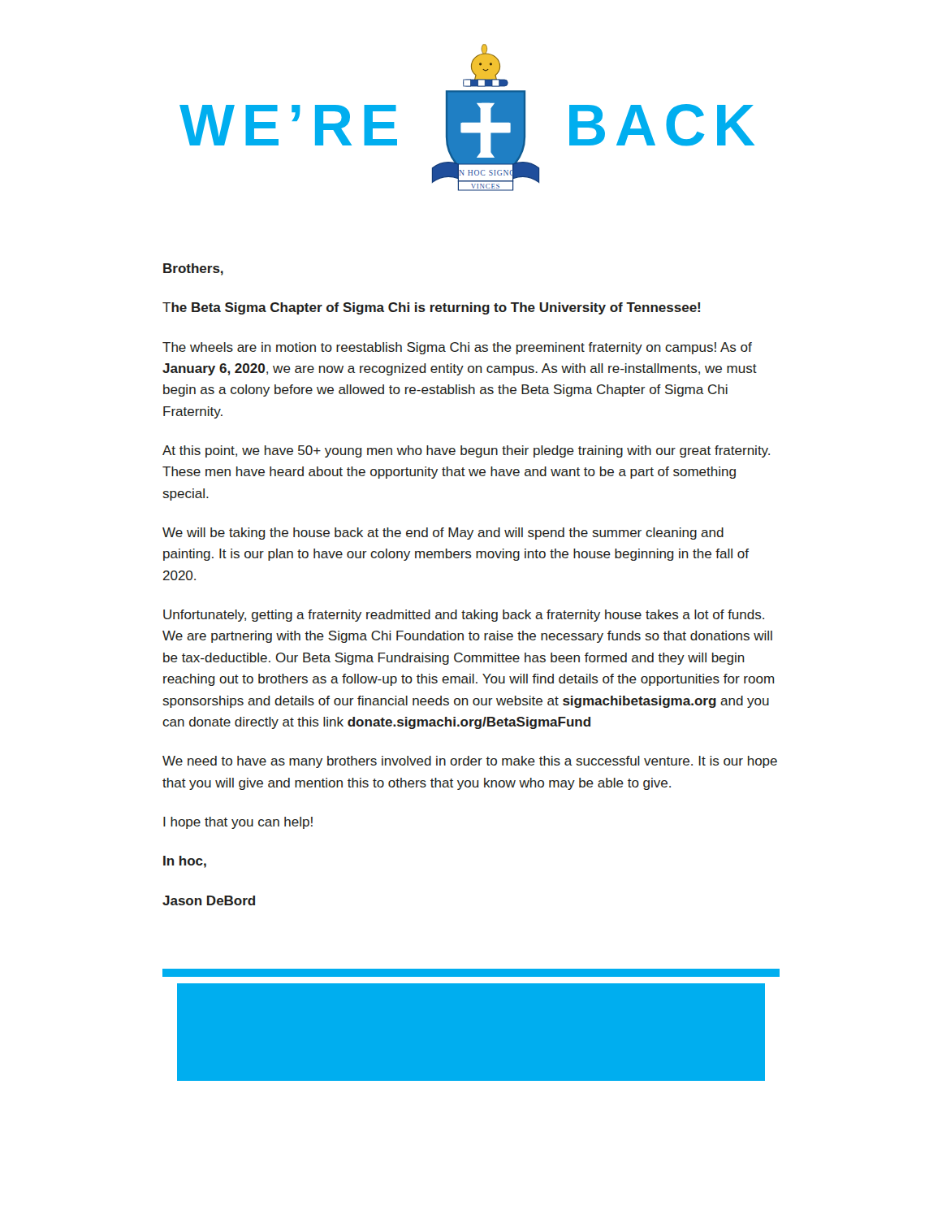WE’RE IN HOC SIGNO VINCES BACK
Brothers,
The Beta Sigma Chapter of Sigma Chi is returning to The University of Tennessee!
The wheels are in motion to reestablish Sigma Chi as the preeminent fraternity on campus! As of January 6, 2020, we are now a recognized entity on campus. As with all re-installments, we must begin as a colony before we allowed to re-establish as the Beta Sigma Chapter of Sigma Chi Fraternity.
At this point, we have 50+ young men who have begun their pledge training with our great fraternity. These men have heard about the opportunity that we have and want to be a part of something special.
We will be taking the house back at the end of May and will spend the summer cleaning and painting. It is our plan to have our colony members moving into the house beginning in the fall of 2020.
Unfortunately, getting a fraternity readmitted and taking back a fraternity house takes a lot of funds. We are partnering with the Sigma Chi Foundation to raise the necessary funds so that donations will be tax-deductible. Our Beta Sigma Fundraising Committee has been formed and they will begin reaching out to brothers as a follow-up to this email. You will find details of the opportunities for room sponsorships and details of our financial needs on our website at sigmachibetasigma.org and you can donate directly at this link donate.sigmachi.org/BetaSigmaFund
We need to have as many brothers involved in order to make this a successful venture. It is our hope
that you will give and mention this to others that you know who may be able to give.
I hope that you can help!
In hoc,
Jason DeBord